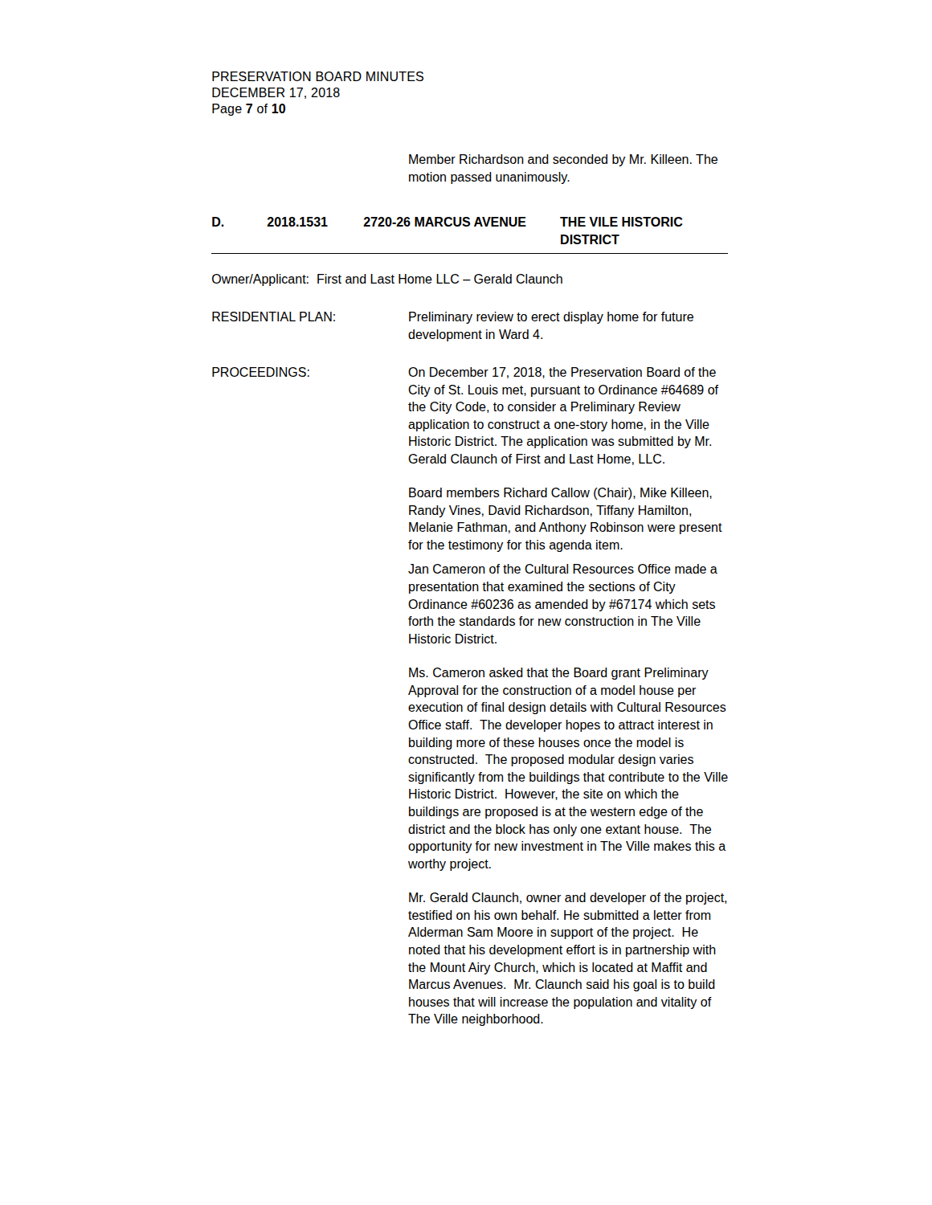PRESERVATION BOARD MINUTES
DECEMBER 17, 2018
Page 7 of 10
Member Richardson and seconded by Mr. Killeen. The motion passed unanimously.
D.
2018.1531
2720-26 MARCUS AVENUE
THE VILE HISTORIC DISTRICT
Owner/Applicant: First and Last Home LLC – Gerald Claunch
RESIDENTIAL PLAN:
Preliminary review to erect display home for future development in Ward 4.
PROCEEDINGS:
On December 17, 2018, the Preservation Board of the City of St. Louis met, pursuant to Ordinance #64689 of the City Code, to consider a Preliminary Review application to construct a one-story home, in the Ville Historic District. The application was submitted by Mr. Gerald Claunch of First and Last Home, LLC.
Board members Richard Callow (Chair), Mike Killeen, Randy Vines, David Richardson, Tiffany Hamilton, Melanie Fathman, and Anthony Robinson were present for the testimony for this agenda item.
Jan Cameron of the Cultural Resources Office made a presentation that examined the sections of City Ordinance #60236 as amended by #67174 which sets forth the standards for new construction in The Ville Historic District.
Ms. Cameron asked that the Board grant Preliminary Approval for the construction of a model house per execution of final design details with Cultural Resources Office staff. The developer hopes to attract interest in building more of these houses once the model is constructed. The proposed modular design varies significantly from the buildings that contribute to the Ville Historic District. However, the site on which the buildings are proposed is at the western edge of the district and the block has only one extant house. The opportunity for new investment in The Ville makes this a worthy project.
Mr. Gerald Claunch, owner and developer of the project, testified on his own behalf. He submitted a letter from Alderman Sam Moore in support of the project. He noted that his development effort is in partnership with the Mount Airy Church, which is located at Maffit and Marcus Avenues. Mr. Claunch said his goal is to build houses that will increase the population and vitality of The Ville neighborhood.